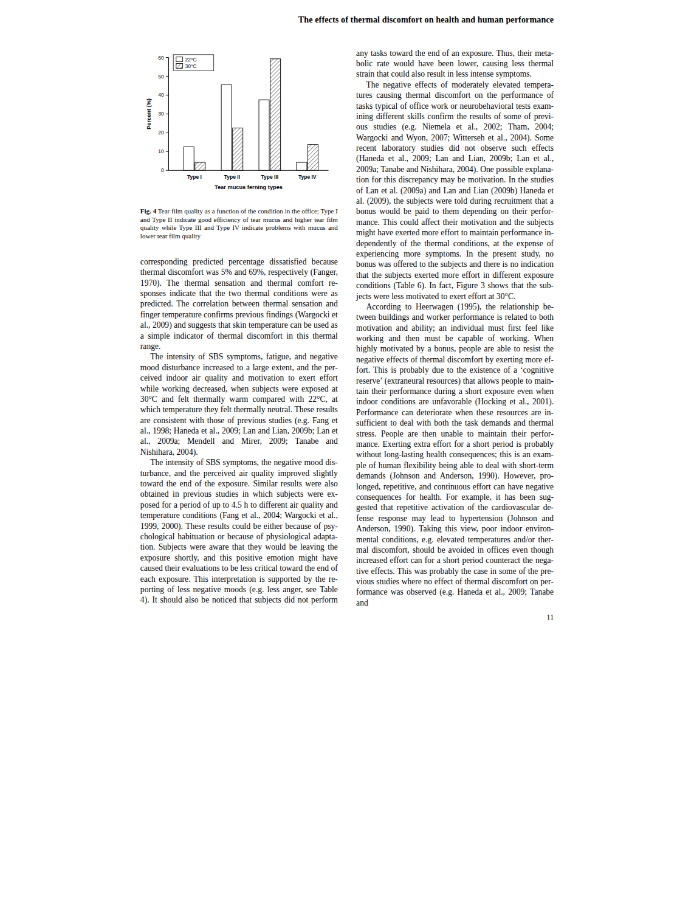The effects of thermal discomfort on health and human performance
0 10 20 30 40 50 60 Percent (%) 22oC 30oC Type I Type II Type III Type IV Tear mucus ferning types
Fig. 4 Tear film quality as a function of the condition in the office; Type I and Type II indicate good efficiency of tear mucus and higher tear film quality while Type III and Type IV indicate problems with mucus and lower tear film quality
corresponding predicted percentage dissatisfied because thermal discomfort was 5% and 69%, respectively (Fanger, 1970). The thermal sensation and thermal comfort responses indicate that the two thermal conditions were as predicted. The correlation between thermal sensation and finger temperature confirms previous findings (Wargocki et al., 2009) and suggests that skin temperature can be used as a simple indicator of thermal discomfort in this thermal range.
The intensity of SBS symptoms, fatigue, and negative mood disturbance increased to a large extent, and the perceived indoor air quality and motivation to exert effort while working decreased, when subjects were exposed at 30°C and felt thermally warm compared with 22°C, at which temperature they felt thermally neutral. These results are consistent with those of previous studies (e.g. Fang et al., 1998; Haneda et al., 2009; Lan and Lian, 2009b; Lan et al., 2009a; Mendell and Mirer, 2009; Tanabe and Nishihara, 2004).
The intensity of SBS symptoms, the negative mood disturbance, and the perceived air quality improved slightly toward the end of the exposure. Similar results were also obtained in previous studies in which subjects were exposed for a period of up to 4.5 h to different air quality and temperature conditions (Fang et al., 2004; Wargocki et al., 1999, 2000). These results could be either because of psychological habituation or because of physiological adaptation. Subjects were aware that they would be leaving the exposure shortly, and this positive emotion might have caused their evaluations to be less critical toward the end of each exposure. This interpretation is supported by the reporting of less negative moods (e.g. less anger, see Table 4). It should also be noticed that subjects did not perform any tasks toward the end of an exposure. Thus, their metabolic rate would have been lower, causing less thermal strain that could also result in less intense symptoms.
The negative effects of moderately elevated temperatures causing thermal discomfort on the performance of tasks typical of office work or neurobehavioral tests examining different skills confirm the results of some of previous studies (e.g. Niemela et al., 2002; Tham, 2004; Wargocki and Wyon, 2007; Witterseh et al., 2004). Some recent laboratory studies did not observe such effects (Haneda et al., 2009; Lan and Lian, 2009b; Lan et al., 2009a; Tanabe and Nishihara, 2004). One possible explanation for this discrepancy may be motivation. In the studies of Lan et al. (2009a) and Lan and Lian (2009b) Haneda et al. (2009), the subjects were told during recruitment that a bonus would be paid to them depending on their performance. This could affect their motivation and the subjects might have exerted more effort to maintain performance independently of the thermal conditions, at the expense of experiencing more symptoms. In the present study, no bonus was offered to the subjects and there is no indication that the subjects exerted more effort in different exposure conditions (Table 6). In fact, Figure 3 shows that the subjects were less motivated to exert effort at 30°C.
According to Heerwagen (1995), the relationship between buildings and worker performance is related to both motivation and ability; an individual must first feel like working and then must be capable of working. When highly motivated by a bonus, people are able to resist the negative effects of thermal discomfort by exerting more effort. This is probably due to the existence of a ‘cognitive reserve’ (extraneural resources) that allows people to maintain their performance during a short exposure even when indoor conditions are unfavorable (Hocking et al., 2001). Performance can deteriorate when these resources are insufficient to deal with both the task demands and thermal stress. People are then unable to maintain their performance. Exerting extra effort for a short period is probably without long-lasting health consequences; this is an example of human flexibility being able to deal with short-term demands (Johnson and Anderson, 1990). However, prolonged, repetitive, and continuous effort can have negative consequences for health. For example, it has been suggested that repetitive activation of the cardiovascular defense response may lead to hypertension (Johnson and Anderson, 1990). Taking this view, poor indoor environmental conditions, e.g. elevated temperatures and/or thermal discomfort, should be avoided in offices even though increased effort can for a short period counteract the negative effects. This was probably the case in some of the previous studies where no effect of thermal discomfort on performance was observed (e.g. Haneda et al., 2009; Tanabe and
11